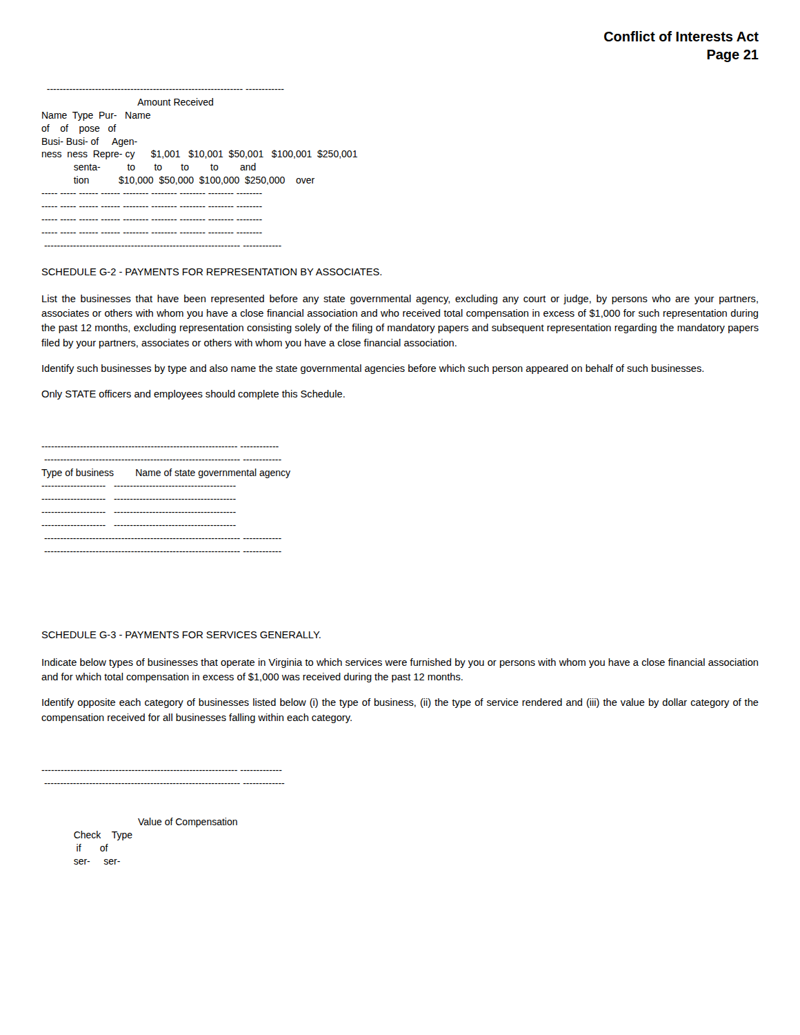Conflict of Interests Act
Page 21
  ------------------------------------------------------------- ------------
                                    Amount Received
Name  Type  Pur-   Name
of    of    pose   of
Busi- Busi- of     Agen-
ness  ness  Repre- cy      $1,001   $10,001  $50,001   $100,001  $250,001
            senta-          to       to       to        to        and
            tion           $10,000  $50,000  $100,000  $250,000    over
----- ----- ------ ------ -------- -------- -------- -------- --------
----- ----- ------ ------ -------- -------- -------- -------- --------
----- ----- ------ ------ -------- -------- -------- -------- --------
----- ----- ------ ------ -------- -------- -------- -------- --------
 ------------------------------------------------------------- ------------
SCHEDULE G-2 - PAYMENTS FOR REPRESENTATION BY ASSOCIATES.
List the businesses that have been represented before any state governmental agency, excluding any court or judge, by persons who are your partners, associates or others with whom you have a close financial association and who received total compensation in excess of $1,000 for such representation during the past 12 months, excluding representation consisting solely of the filing of mandatory papers and subsequent representation regarding the mandatory papers filed by your partners, associates or others with whom you have a close financial association.
Identify such businesses by type and also name the state governmental agencies before which such person appeared on behalf of such businesses.
Only STATE officers and employees should complete this Schedule.
------------------------------------------------------------- ------------
 ------------------------------------------------------------- ------------
Type of business        Name of state governmental agency
--------------------   --------------------------------------
--------------------   --------------------------------------
--------------------   --------------------------------------
--------------------   --------------------------------------
 ------------------------------------------------------------- ------------
 ------------------------------------------------------------- ------------
SCHEDULE G-3 - PAYMENTS FOR SERVICES GENERALLY.
Indicate below types of businesses that operate in Virginia to which services were furnished by you or persons with whom you have a close financial association and for which total compensation in excess of $1,000 was received during the past 12 months.
Identify opposite each category of businesses listed below (i) the type of business, (ii) the type of service rendered and (iii) the value by dollar category of the compensation received for all businesses falling within each category.
------------------------------------------------------------- -------------
 ------------------------------------------------------------- -------------


                                    Value of Compensation
            Check    Type
             if       of
            ser-     ser-